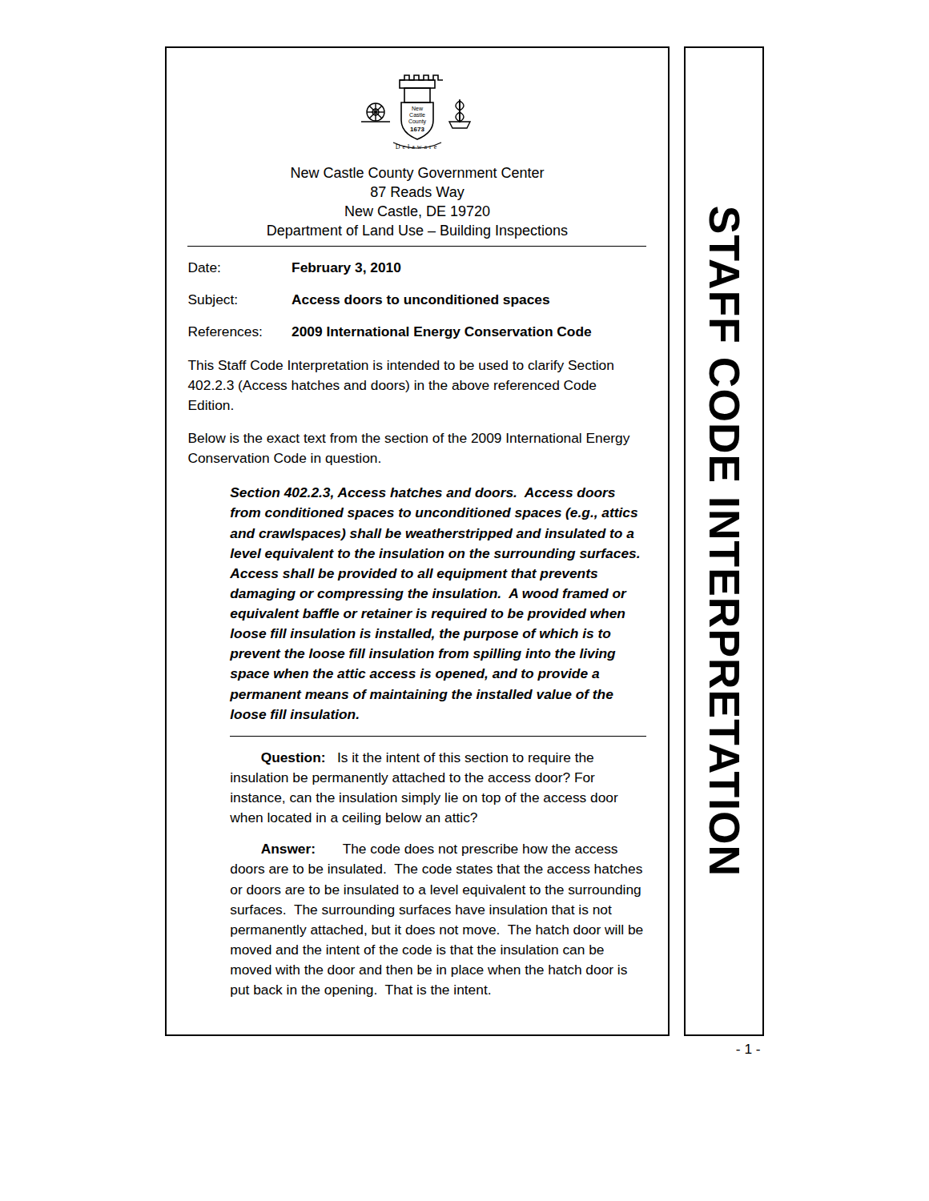New Castle County 1673 Delaware
New Castle County Government Center
87 Reads Way
New Castle, DE 19720
Department of Land Use – Building Inspections
Date:
February 3, 2010
Subject:
Access doors to unconditioned spaces
References:
2009 International Energy Conservation Code
This Staff Code Interpretation is intended to be used to clarify Section 402.2.3 (Access hatches and doors) in the above referenced Code Edition.
Below is the exact text from the section of the 2009 International Energy Conservation Code in question.
Section 402.2.3, Access hatches and doors. Access doors from conditioned spaces to unconditioned spaces (e.g., attics and crawlspaces) shall be weatherstripped and insulated to a level equivalent to the insulation on the surrounding surfaces. Access shall be provided to all equipment that prevents damaging or compressing the insulation. A wood framed or equivalent baffle or retainer is required to be provided when loose fill insulation is installed, the purpose of which is to prevent the loose fill insulation from spilling into the living space when the attic access is opened, and to provide a permanent means of maintaining the installed value of the loose fill insulation.
Question: Is it the intent of this section to require the insulation be permanently attached to the access door? For instance, can the insulation simply lie on top of the access door when located in a ceiling below an attic?
Answer: The code does not prescribe how the access doors are to be insulated. The code states that the access hatches or doors are to be insulated to a level equivalent to the surrounding surfaces. The surrounding surfaces have insulation that is not permanently attached, but it does not move. The hatch door will be moved and the intent of the code is that the insulation can be moved with the door and then be in place when the hatch door is put back in the opening. That is the intent.
STAFF CODE INTERPRETATION
- 1 -